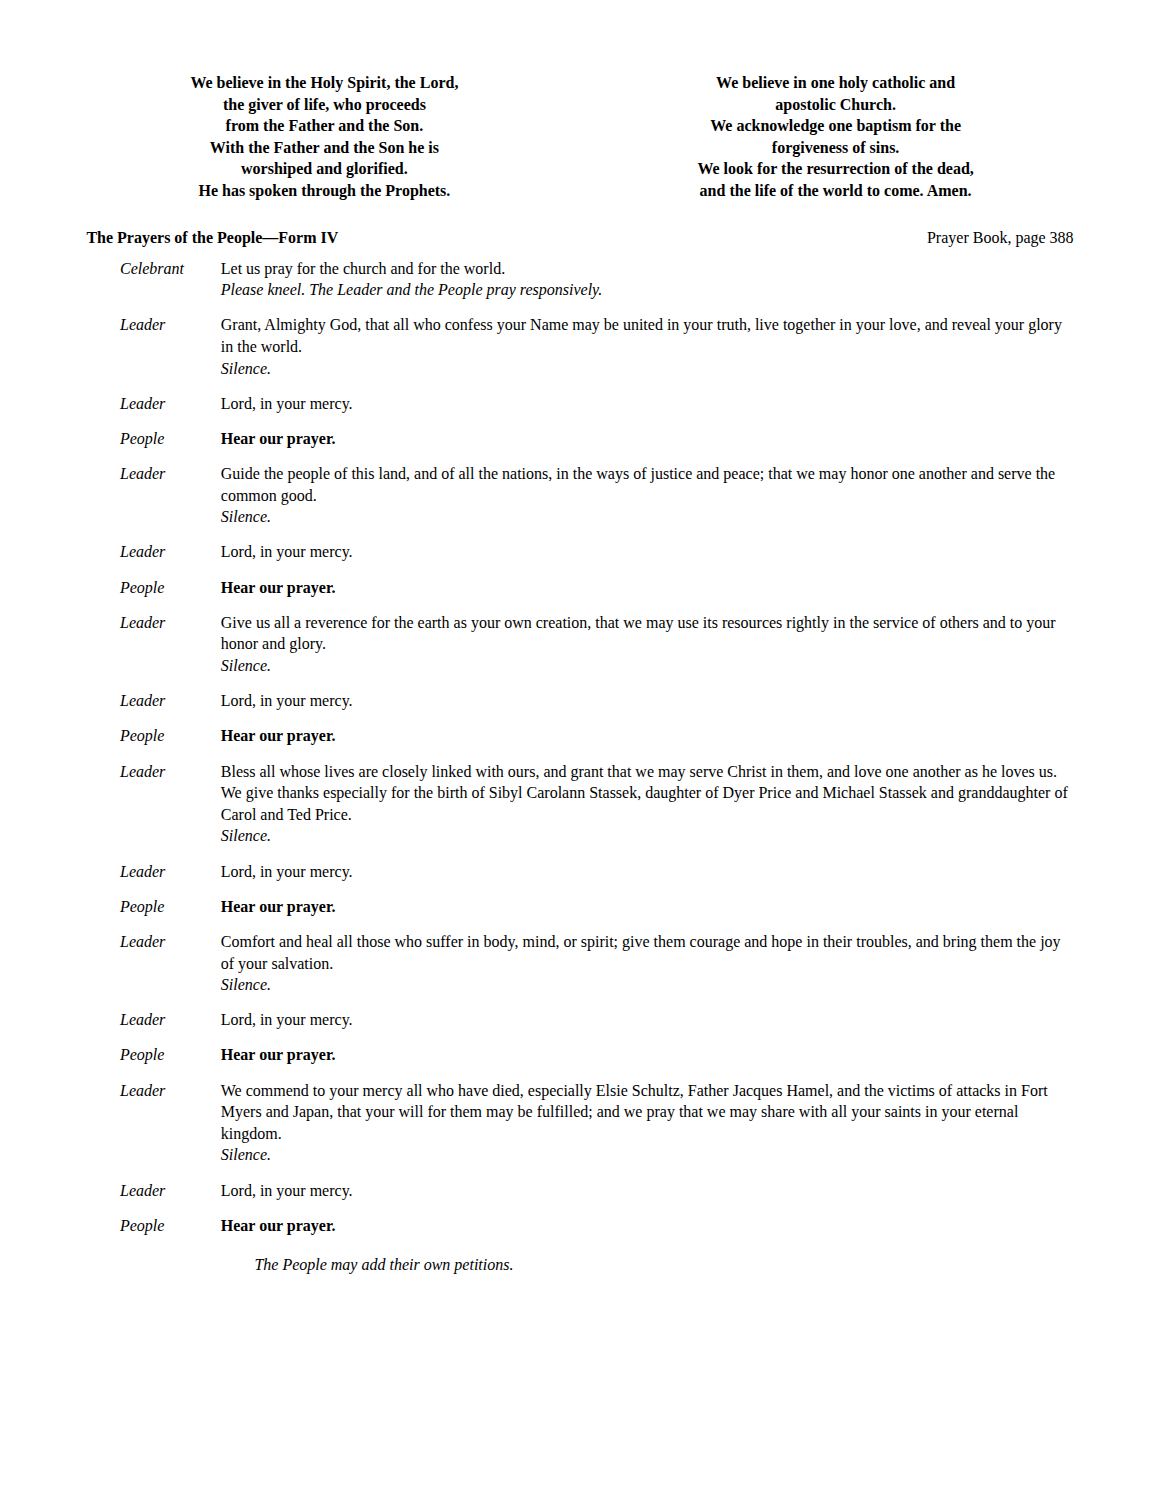We believe in the Holy Spirit, the Lord,
the giver of life, who proceeds
from the Father and the Son.
With the Father and the Son he is
worshiped and glorified.
He has spoken through the Prophets.
We believe in one holy catholic and
apostolic Church.
We acknowledge one baptism for the
forgiveness of sins.
We look for the resurrection of the dead,
and the life of the world to come. Amen.
The Prayers of the People—Form IV Prayer Book, page 388
Celebrant
Let us pray for the church and for the world.
Please kneel. The Leader and the People pray responsively.
Leader
Grant, Almighty God, that all who confess your Name may be united in your truth, live together in your love, and reveal your glory in the world.
Silence.
Leader
Lord, in your mercy.
People
Hear our prayer.
Leader
Guide the people of this land, and of all the nations, in the ways of justice and peace; that we may honor one another and serve the common good.
Silence.
Leader
Lord, in your mercy.
People
Hear our prayer.
Leader
Give us all a reverence for the earth as your own creation, that we may use its resources rightly in the service of others and to your honor and glory.
Silence.
Leader
Lord, in your mercy.
People
Hear our prayer.
Leader
Bless all whose lives are closely linked with ours, and grant that we may serve Christ in them, and love one another as he loves us. We give thanks especially for the birth of Sibyl Carolann Stassek, daughter of Dyer Price and Michael Stassek and granddaughter of Carol and Ted Price.
Silence.
Leader
Lord, in your mercy.
People
Hear our prayer.
Leader
Comfort and heal all those who suffer in body, mind, or spirit; give them courage and hope in their troubles, and bring them the joy of your salvation.
Silence.
Leader
Lord, in your mercy.
People
Hear our prayer.
Leader
We commend to your mercy all who have died, especially Elsie Schultz, Father Jacques Hamel, and the victims of attacks in Fort Myers and Japan, that your will for them may be fulfilled; and we pray that we may share with all your saints in your eternal kingdom.
Silence.
Leader
Lord, in your mercy.
People
Hear our prayer.
The People may add their own petitions.